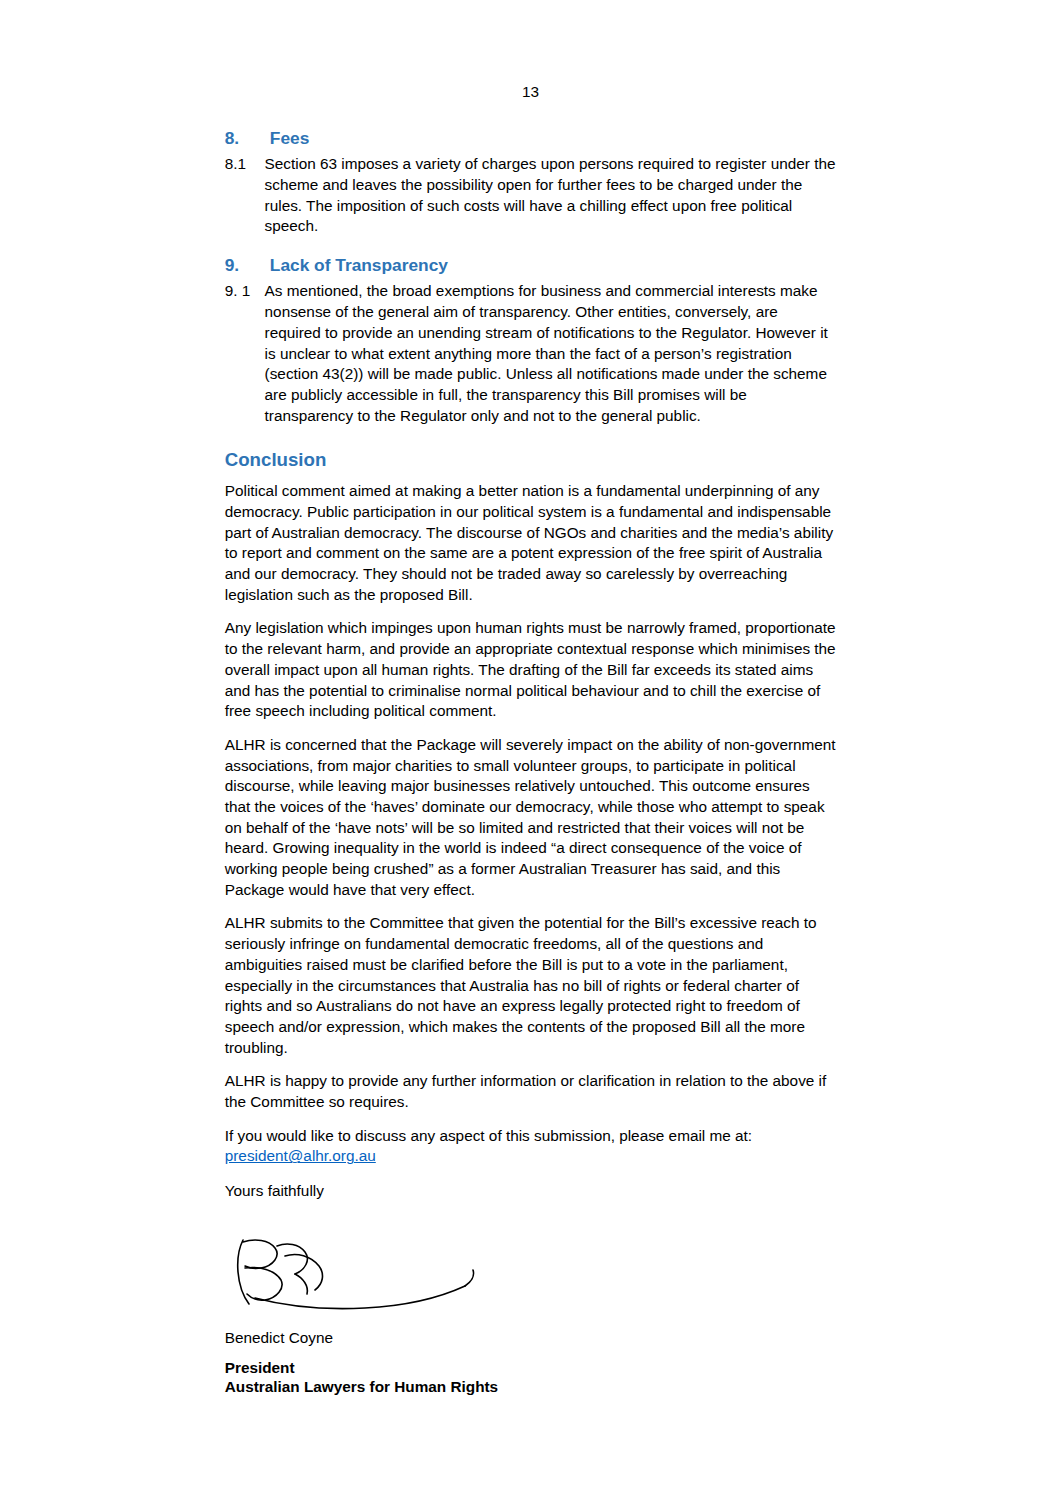13
8.
Fees
8.1 Section 63 imposes a variety of charges upon persons required to register under the scheme and leaves the possibility open for further fees to be charged under the rules. The imposition of such costs will have a chilling effect upon free political speech.
9.
Lack of Transparency
9. 1 As mentioned, the broad exemptions for business and commercial interests make nonsense of the general aim of transparency. Other entities, conversely, are required to provide an unending stream of notifications to the Regulator. However it is unclear to what extent anything more than the fact of a person’s registration (section 43(2)) will be made public. Unless all notifications made under the scheme are publicly accessible in full, the transparency this Bill promises will be transparency to the Regulator only and not to the general public.
Conclusion
Political comment aimed at making a better nation is a fundamental underpinning of any democracy. Public participation in our political system is a fundamental and indispensable part of Australian democracy. The discourse of NGOs and charities and the media’s ability to report and comment on the same are a potent expression of the free spirit of Australia and our democracy. They should not be traded away so carelessly by overreaching legislation such as the proposed Bill.
Any legislation which impinges upon human rights must be narrowly framed, proportionate to the relevant harm, and provide an appropriate contextual response which minimises the overall impact upon all human rights. The drafting of the Bill far exceeds its stated aims and has the potential to criminalise normal political behaviour and to chill the exercise of free speech including political comment.
ALHR is concerned that the Package will severely impact on the ability of non-government associations, from major charities to small volunteer groups, to participate in political discourse, while leaving major businesses relatively untouched. This outcome ensures that the voices of the ‘haves’ dominate our democracy, while those who attempt to speak on behalf of the ‘have nots’ will be so limited and restricted that their voices will not be heard. Growing inequality in the world is indeed “a direct consequence of the voice of working people being crushed” as a former Australian Treasurer has said, and this Package would have that very effect.
ALHR submits to the Committee that given the potential for the Bill’s excessive reach to seriously infringe on fundamental democratic freedoms, all of the questions and ambiguities raised must be clarified before the Bill is put to a vote in the parliament, especially in the circumstances that Australia has no bill of rights or federal charter of rights and so Australians do not have an express legally protected right to freedom of speech and/or expression, which makes the contents of the proposed Bill all the more troubling.
ALHR is happy to provide any further information or clarification in relation to the above if the Committee so requires.
If you would like to discuss any aspect of this submission, please email me at: president@alhr.org.au
Yours faithfully
Benedict Coyne
President
Australian Lawyers for Human Rights